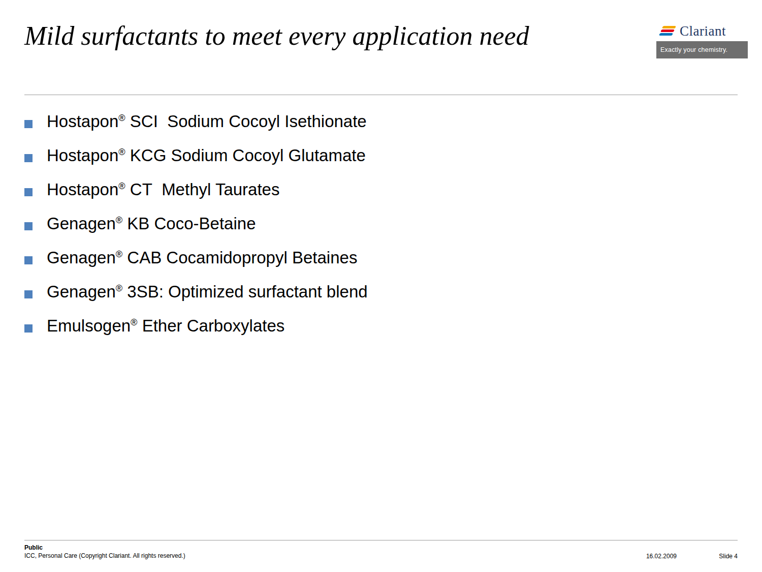Mild surfactants to meet every application need
Clariant
Exactly your chemistry.
Hostapon® SCI Sodium Cocoyl Isethionate
Hostapon® KCG Sodium Cocoyl Glutamate
Hostapon® CT Methyl Taurates
Genagen® KB Coco-Betaine
Genagen® CAB Cocamidopropyl Betaines
Genagen® 3SB: Optimized surfactant blend
Emulsogen® Ether Carboxylates
Public
ICC, Personal Care (Copyright Clariant. All rights reserved.)
16.02.2009
Slide 4